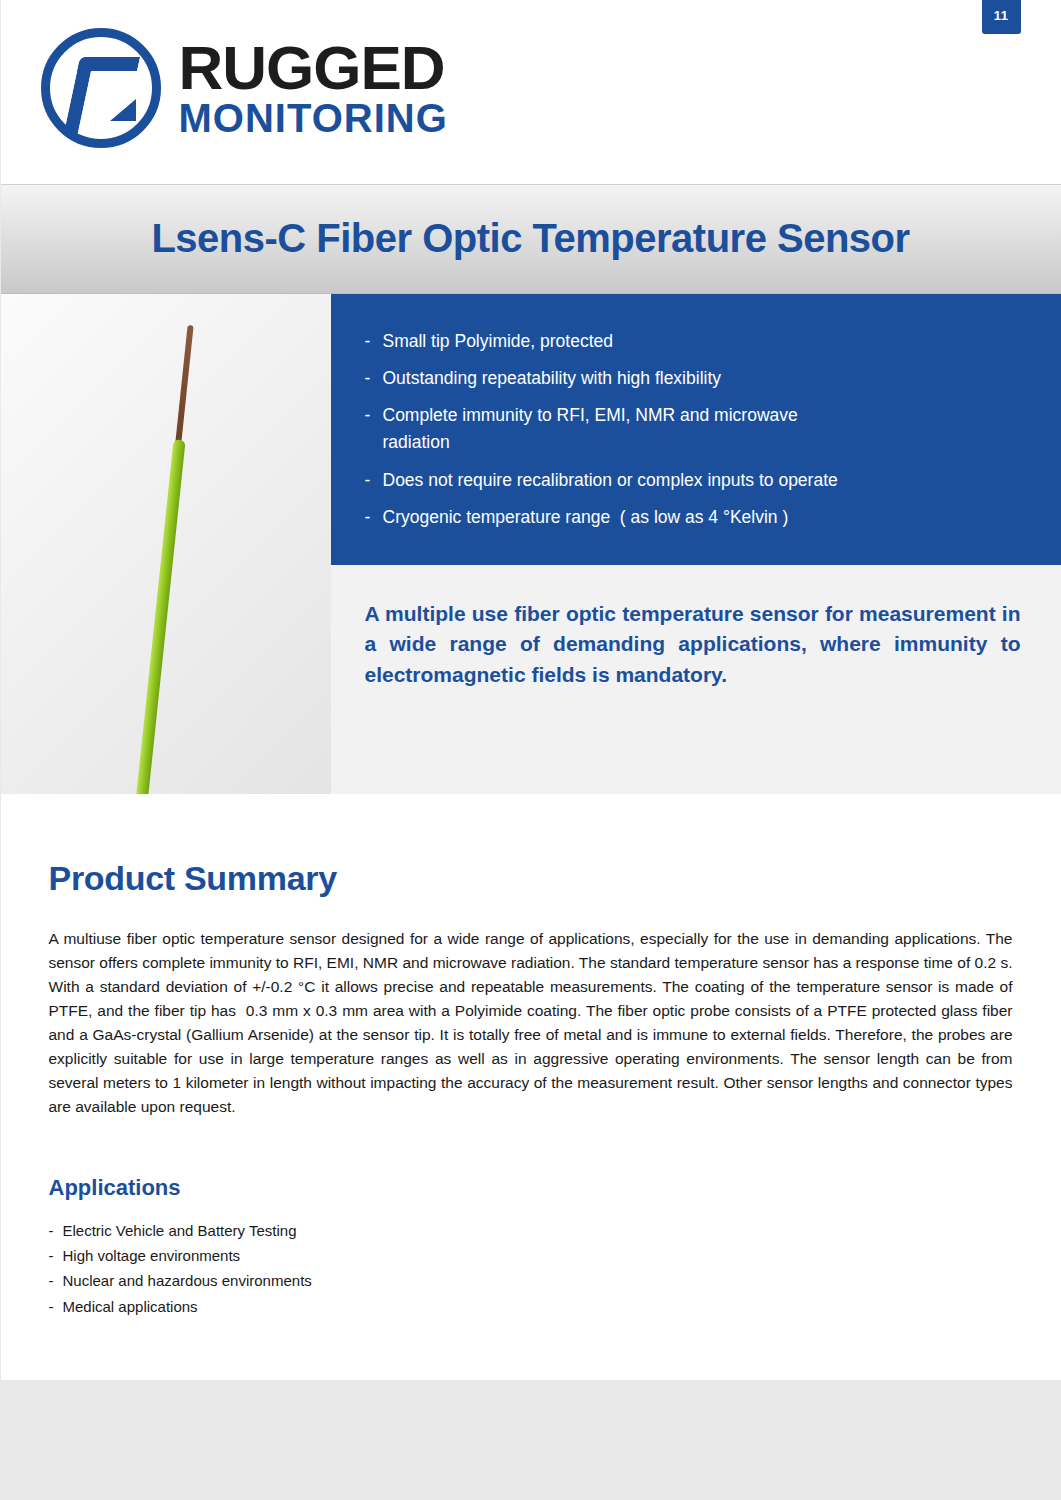11
RUGGED MONITORING
Lsens-C Fiber Optic Temperature Sensor
Small tip Polyimide, protected
Outstanding repeatability with high flexibility
Complete immunity to RFI, EMI, NMR and microwave radiation
Does not require recalibration or complex inputs to operate
Cryogenic temperature range ( as low as 4 °Kelvin )
A multiple use fiber optic temperature sensor for measurement in a wide range of demanding applications, where immunity to electromagnetic fields is mandatory.
Product Summary
A multiuse fiber optic temperature sensor designed for a wide range of applications, especially for the use in demanding applications. The sensor offers complete immunity to RFI, EMI, NMR and microwave radiation. The standard temperature sensor has a response time of 0.2 s. With a standard deviation of +/-0.2 °C it allows precise and repeatable measurements. The coating of the temperature sensor is made of PTFE, and the fiber tip has 0.3 mm x 0.3 mm area with a Polyimide coating. The fiber optic probe consists of a PTFE protected glass fiber and a GaAs-crystal (Gallium Arsenide) at the sensor tip. It is totally free of metal and is immune to external fields. Therefore, the probes are explicitly suitable for use in large temperature ranges as well as in aggressive operating environments. The sensor length can be from several meters to 1 kilometer in length without impacting the accuracy of the measurement result. Other sensor lengths and connector types are available upon request.
Applications
Electric Vehicle and Battery Testing
High voltage environments
Nuclear and hazardous environments
Medical applications